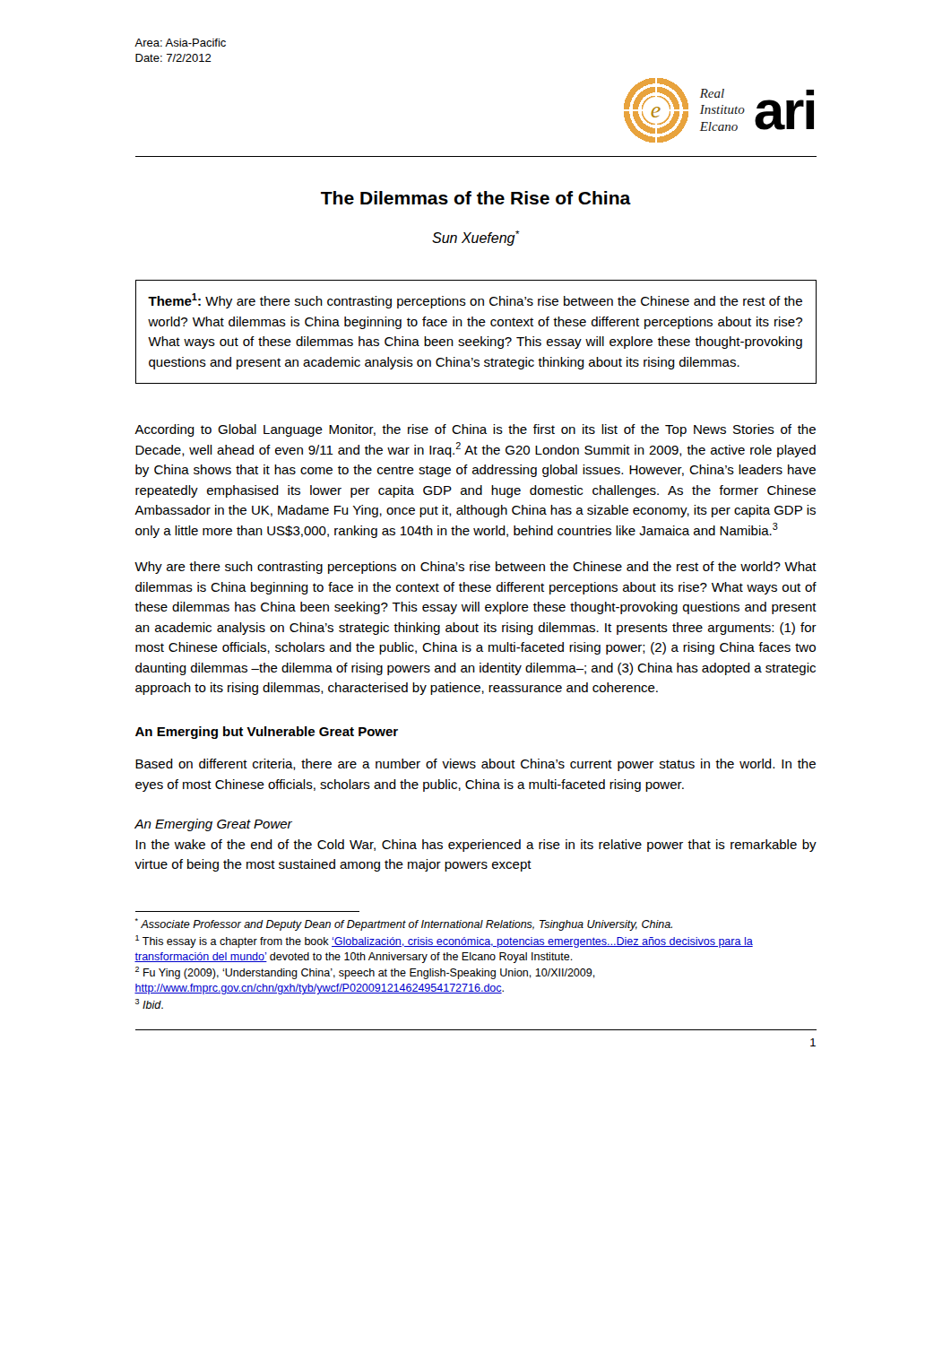Area: Asia-Pacific
Date: 7/2/2012
e
Real
Instituto
Elcano
ari
The Dilemmas of the Rise of China
Sun Xuefeng*
Theme1: Why are there such contrasting perceptions on China’s rise between the Chinese and the rest of the world? What dilemmas is China beginning to face in the context of these different perceptions about its rise? What ways out of these dilemmas has China been seeking? This essay will explore these thought-provoking questions and present an academic analysis on China’s strategic thinking about its rising dilemmas.
According to Global Language Monitor, the rise of China is the first on its list of the Top News Stories of the Decade, well ahead of even 9/11 and the war in Iraq.2 At the G20 London Summit in 2009, the active role played by China shows that it has come to the centre stage of addressing global issues. However, China’s leaders have repeatedly emphasised its lower per capita GDP and huge domestic challenges. As the former Chinese Ambassador in the UK, Madame Fu Ying, once put it, although China has a sizable economy, its per capita GDP is only a little more than US$3,000, ranking as 104th in the world, behind countries like Jamaica and Namibia.3
Why are there such contrasting perceptions on China’s rise between the Chinese and the rest of the world? What dilemmas is China beginning to face in the context of these different perceptions about its rise? What ways out of these dilemmas has China been seeking? This essay will explore these thought-provoking questions and present an academic analysis on China’s strategic thinking about its rising dilemmas. It presents three arguments: (1) for most Chinese officials, scholars and the public, China is a multi-faceted rising power; (2) a rising China faces two daunting dilemmas –the dilemma of rising powers and an identity dilemma–; and (3) China has adopted a strategic approach to its rising dilemmas, characterised by patience, reassurance and coherence.
An Emerging but Vulnerable Great Power
Based on different criteria, there are a number of views about China’s current power status in the world. In the eyes of most Chinese officials, scholars and the public, China is a multi-faceted rising power.
An Emerging Great Power
In the wake of the end of the Cold War, China has experienced a rise in its relative power that is remarkable by virtue of being the most sustained among the major powers except
* Associate Professor and Deputy Dean of Department of International Relations, Tsinghua University, China.
1 This essay is a chapter from the book ‘Globalización, crisis económica, potencias emergentes...Diez años decisivos para la transformación del mundo’ devoted to the 10th Anniversary of the Elcano Royal Institute.
2 Fu Ying (2009), ‘Understanding China’, speech at the English-Speaking Union, 10/XII/2009, http://www.fmprc.gov.cn/chn/gxh/tyb/ywcf/P020091214624954172716.doc.
3 Ibid.
1